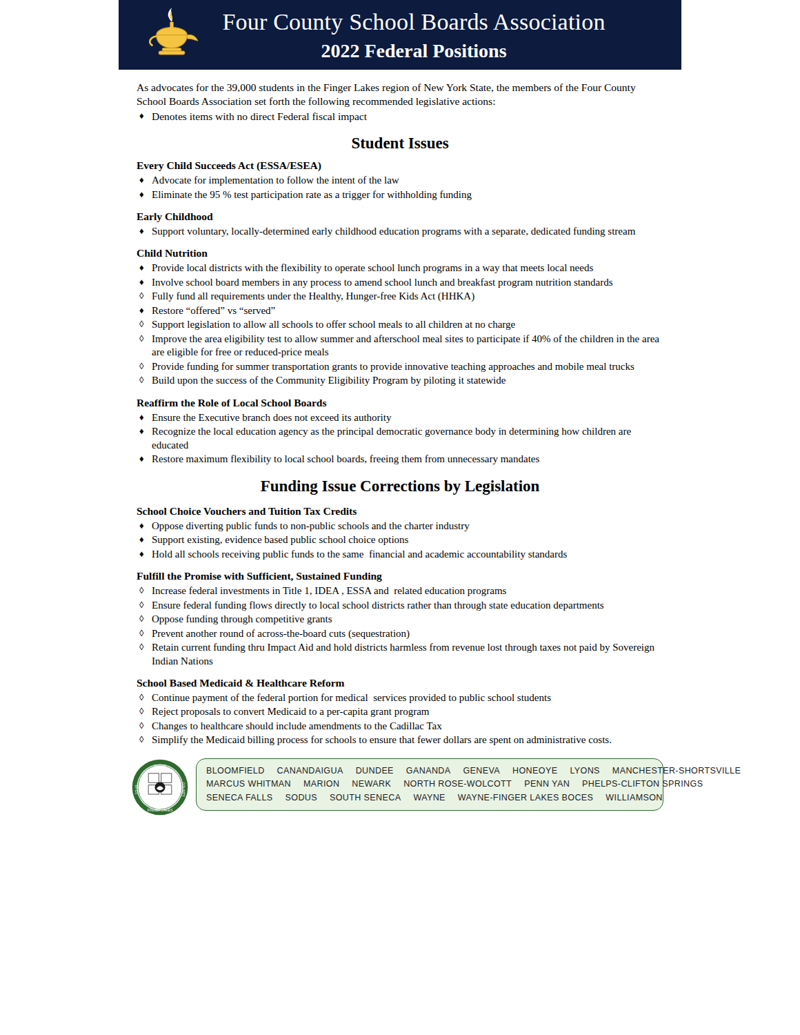Four County School Boards Association
2022 Federal Positions
As advocates for the 39,000 students in the Finger Lakes region of New York State, the members of the Four County School Boards Association set forth the following recommended legislative actions:
Denotes items with no direct Federal fiscal impact
Student Issues
Every Child Succeeds Act (ESSA/ESEA)
Advocate for implementation to follow the intent of the law
Eliminate the 95 % test participation rate as a trigger for withholding funding
Early Childhood
Support voluntary, locally-determined early childhood education programs with a separate, dedicated funding stream
Child Nutrition
Provide local districts with the flexibility to operate school lunch programs in a way that meets local needs
Involve school board members in any process to amend school lunch and breakfast program nutrition standards
Fully fund all requirements under the Healthy, Hunger-free Kids Act (HHKA)
Restore “offered” vs “served”
Support legislation to allow all schools to offer school meals to all children at no charge
Improve the area eligibility test to allow summer and afterschool meal sites to participate if 40% of the children in the area are eligible for free or reduced-price meals
Provide funding for summer transportation grants to provide innovative teaching approaches and mobile meal trucks
Build upon the success of the Community Eligibility Program by piloting it statewide
Reaffirm the Role of Local School Boards
Ensure the Executive branch does not exceed its authority
Recognize the local education agency as the principal democratic governance body in determining how children are educated
Restore maximum flexibility to local school boards, freeing them from unnecessary mandates
Funding Issue Corrections by Legislation
School Choice Vouchers and Tuition Tax Credits
Oppose diverting public funds to non-public schools and the charter industry
Support existing, evidence based public school choice options
Hold all schools receiving public funds to the same financial and academic accountability standards
Fulfill the Promise with Sufficient, Sustained Funding
Increase federal investments in Title 1, IDEA , ESSA and related education programs
Ensure federal funding flows directly to local school districts rather than through state education departments
Oppose funding through competitive grants
Prevent another round of across-the-board cuts (sequestration)
Retain current funding thru Impact Aid and hold districts harmless from revenue lost through taxes not paid by Sovereign Indian Nations
School Based Medicaid & Healthcare Reform
Continue payment of the federal portion for medical services provided to public school students
Reject proposals to convert Medicaid to a per-capita grant program
Changes to healthcare should include amendments to the Cadillac Tax
Simplify the Medicaid billing process for schools to ensure that fewer dollars are spent on administrative costs.
WAYNE FINGER LAKES FOUR COUNTY
BLOOMFIELD CANANDAIGUA DUNDEE GANANDA GENEVA HONEOYE LYONS MANCHESTER-SHORTSVILLE
MARCUS WHITMAN MARION NEWARK NORTH ROSE-WOLCOTT PENN YAN PHELPS-CLIFTON SPRINGS
SENECA FALLS SODUS SOUTH SENECA WAYNE WAYNE-FINGER LAKES BOCES WILLIAMSON